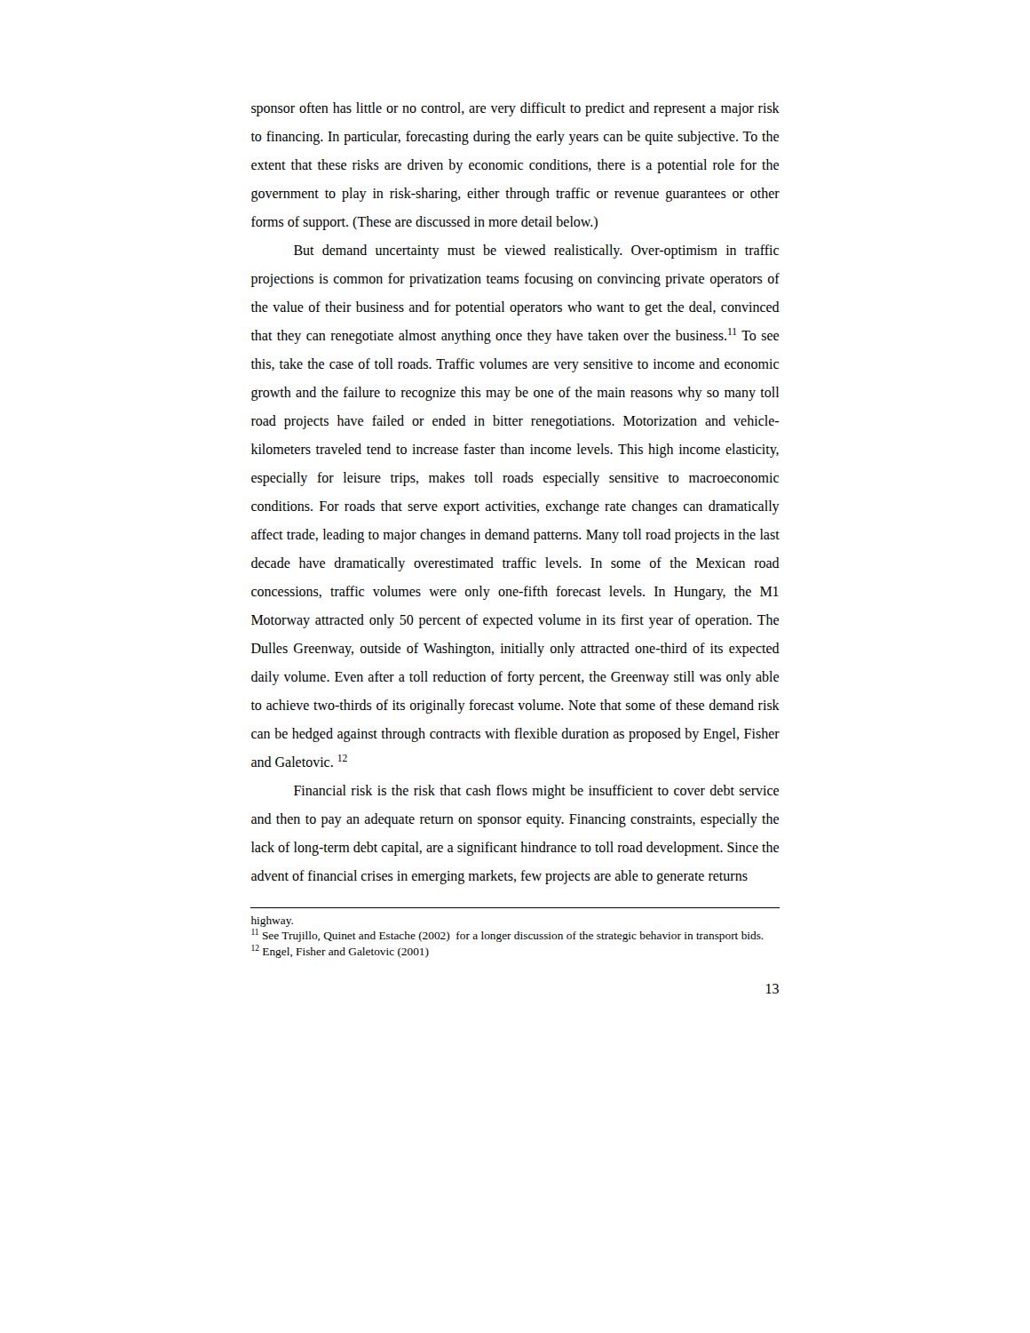sponsor often has little or no control, are very difficult to predict and represent a major risk to financing. In particular, forecasting during the early years can be quite subjective. To the extent that these risks are driven by economic conditions, there is a potential role for the government to play in risk-sharing, either through traffic or revenue guarantees or other forms of support. (These are discussed in more detail below.)
But demand uncertainty must be viewed realistically. Over-optimism in traffic projections is common for privatization teams focusing on convincing private operators of the value of their business and for potential operators who want to get the deal, convinced that they can renegotiate almost anything once they have taken over the business.11 To see this, take the case of toll roads. Traffic volumes are very sensitive to income and economic growth and the failure to recognize this may be one of the main reasons why so many toll road projects have failed or ended in bitter renegotiations. Motorization and vehicle-kilometers traveled tend to increase faster than income levels. This high income elasticity, especially for leisure trips, makes toll roads especially sensitive to macroeconomic conditions. For roads that serve export activities, exchange rate changes can dramatically affect trade, leading to major changes in demand patterns. Many toll road projects in the last decade have dramatically overestimated traffic levels. In some of the Mexican road concessions, traffic volumes were only one-fifth forecast levels. In Hungary, the M1 Motorway attracted only 50 percent of expected volume in its first year of operation. The Dulles Greenway, outside of Washington, initially only attracted one-third of its expected daily volume. Even after a toll reduction of forty percent, the Greenway still was only able to achieve two-thirds of its originally forecast volume. Note that some of these demand risk can be hedged against through contracts with flexible duration as proposed by Engel, Fisher and Galetovic. 12
Financial risk is the risk that cash flows might be insufficient to cover debt service and then to pay an adequate return on sponsor equity. Financing constraints, especially the lack of long-term debt capital, are a significant hindrance to toll road development. Since the advent of financial crises in emerging markets, few projects are able to generate returns
highway.
11 See Trujillo, Quinet and Estache (2002) for a longer discussion of the strategic behavior in transport bids.
12 Engel, Fisher and Galetovic (2001)
13